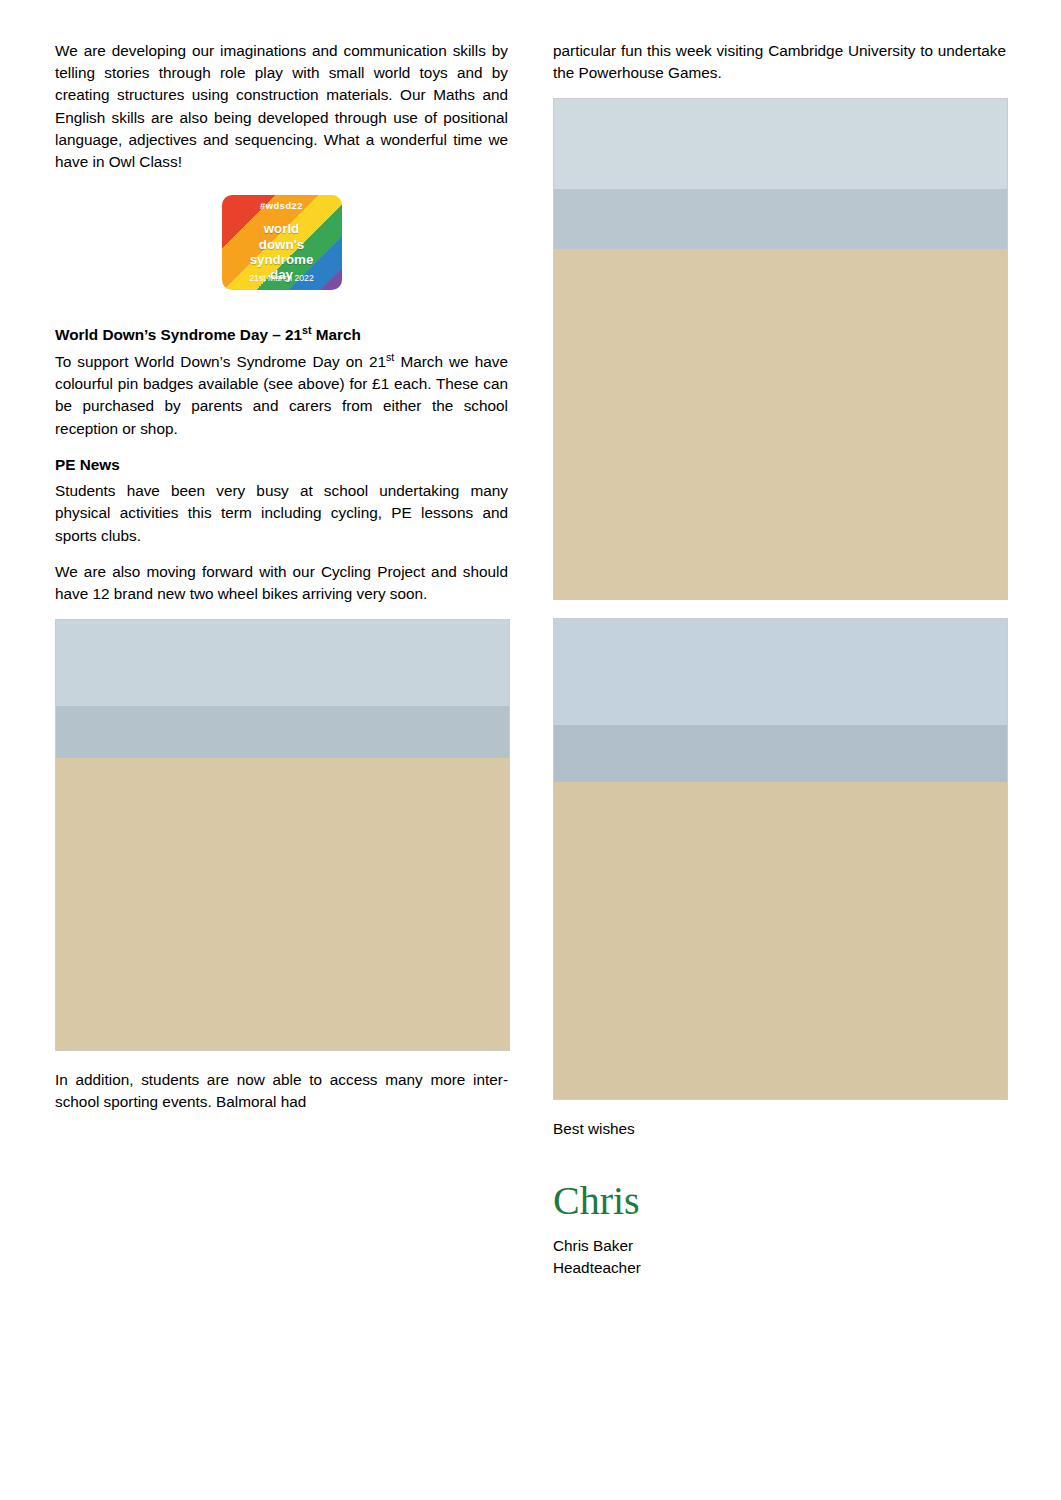We are developing our imaginations and communication skills by telling stories through role play with small world toys and by creating structures using construction materials. Our Maths and English skills are also being developed through use of positional language, adjectives and sequencing. What a wonderful time we have in Owl Class!
#wdsd22
world
down's
syndrome
day
21st March 2022
World Down’s Syndrome Day – 21st March
To support World Down’s Syndrome Day on 21st March we have colourful pin badges available (see above) for £1 each. These can be purchased by parents and carers from either the school reception or shop.
PE News
Students have been very busy at school undertaking many physical activities this term including cycling, PE lessons and sports clubs.
We are also moving forward with our Cycling Project and should have 12 brand new two wheel bikes arriving very soon.
In addition, students are now able to access many more inter-school sporting events. Balmoral had
particular fun this week visiting Cambridge University to undertake the Powerhouse Games.
Best wishes
Chris
Chris Baker
Headteacher